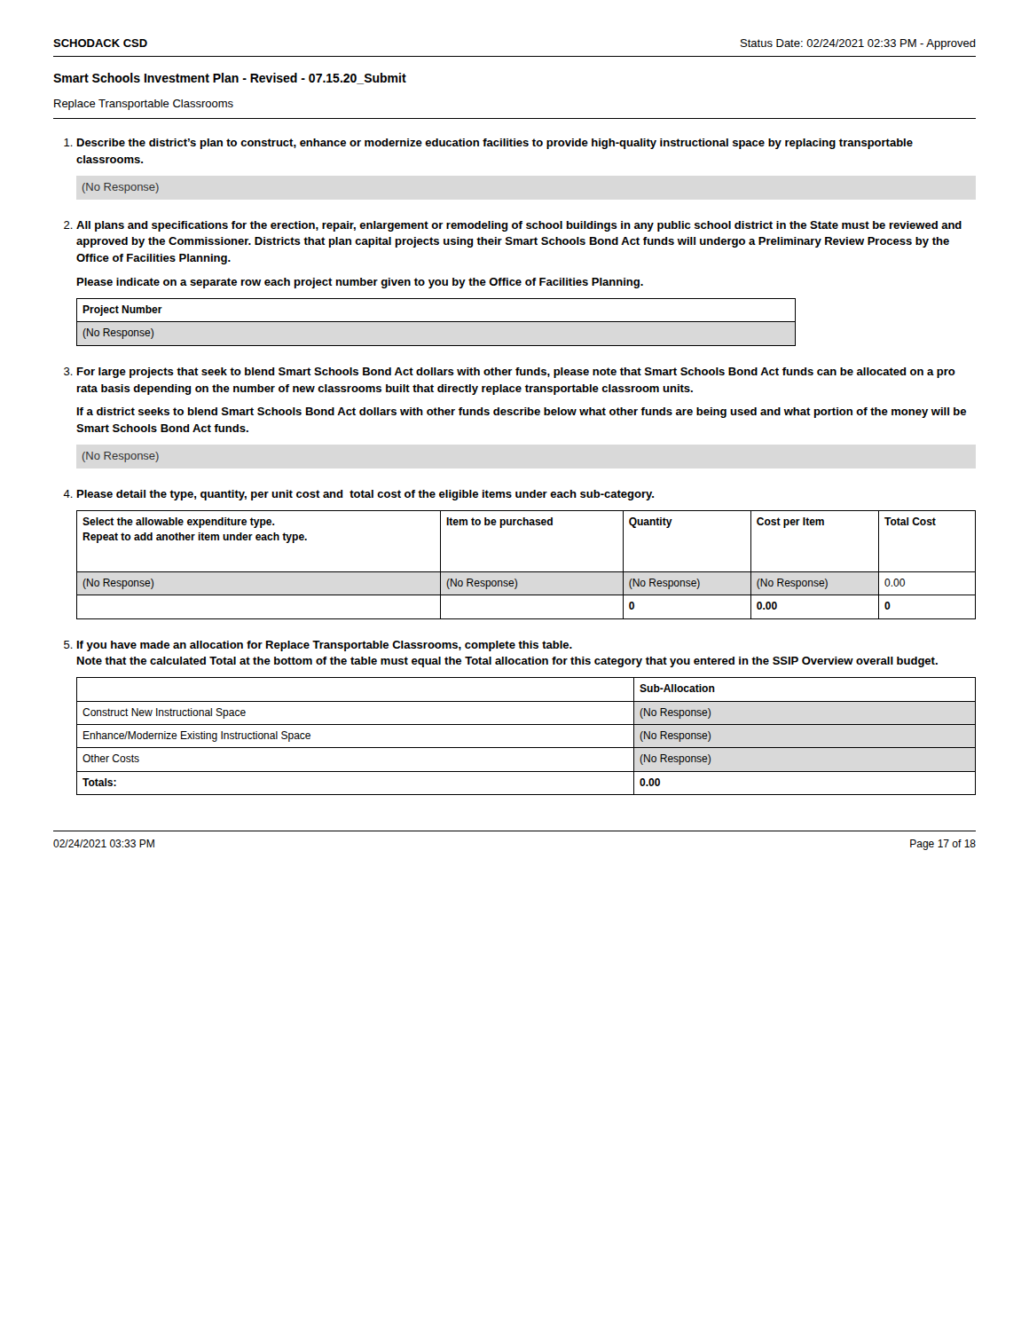SCHODACK CSD Status Date: 02/24/2021 02:33 PM - Approved
Smart Schools Investment Plan - Revised - 07.15.20_Submit
Replace Transportable Classrooms
Describe the district’s plan to construct, enhance or modernize education facilities to provide high-quality instructional space by replacing transportable classrooms.
(No Response)
All plans and specifications for the erection, repair, enlargement or remodeling of school buildings in any public school district in the State must be reviewed and approved by the Commissioner. Districts that plan capital projects using their Smart Schools Bond Act funds will undergo a Preliminary Review Process by the Office of Facilities Planning.
Please indicate on a separate row each project number given to you by the Office of Facilities Planning.
| Project Number |
| --- |
| (No Response) |
For large projects that seek to blend Smart Schools Bond Act dollars with other funds, please note that Smart Schools Bond Act funds can be allocated on a pro rata basis depending on the number of new classrooms built that directly replace transportable classroom units.
If a district seeks to blend Smart Schools Bond Act dollars with other funds describe below what other funds are being used and what portion of the money will be Smart Schools Bond Act funds.
(No Response)
Please detail the type, quantity, per unit cost and total cost of the eligible items under each sub-category.
| Select the allowable expenditure type. Repeat to add another item under each type. | Item to be purchased | Quantity | Cost per Item | Total Cost |
| --- | --- | --- | --- | --- |
| (No Response) | (No Response) | (No Response) | (No Response) | 0.00 |
| | | 0 | 0.00 | 0 |
If you have made an allocation for Replace Transportable Classrooms, complete this table.
Note that the calculated Total at the bottom of the table must equal the Total allocation for this category that you entered in the SSIP Overview overall budget.
| | Sub-Allocation |
| --- | --- |
| Construct New Instructional Space | (No Response) |
| Enhance/Modernize Existing Instructional Space | (No Response) |
| Other Costs | (No Response) |
| Totals: | 0.00 |
02/24/2021 03:33 PM Page 17 of 18